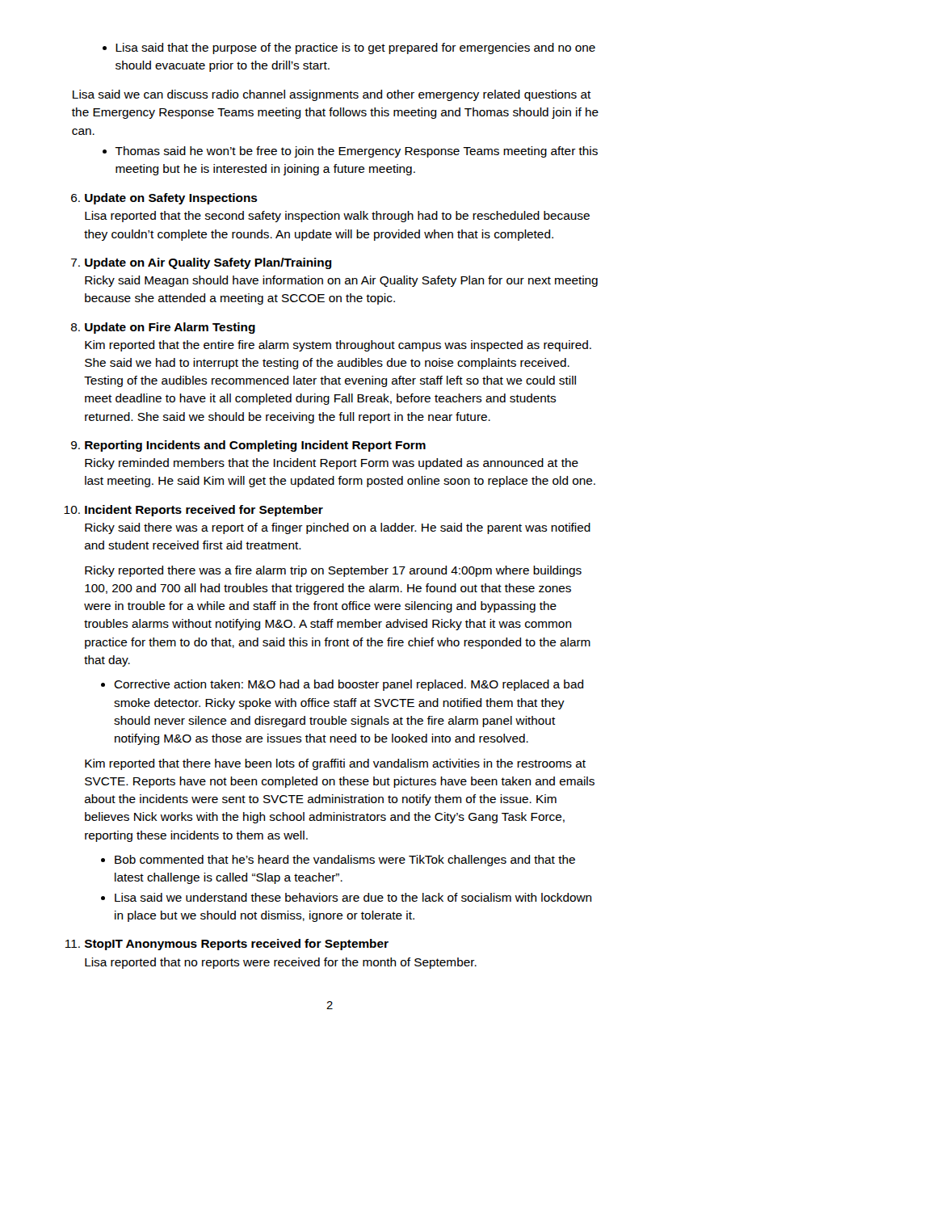Lisa said that the purpose of the practice is to get prepared for emergencies and no one should evacuate prior to the drill’s start.
Lisa said we can discuss radio channel assignments and other emergency related questions at the Emergency Response Teams meeting that follows this meeting and Thomas should join if he can.
Thomas said he won’t be free to join the Emergency Response Teams meeting after this meeting but he is interested in joining a future meeting.
Update on Safety Inspections
Lisa reported that the second safety inspection walk through had to be rescheduled because they couldn’t complete the rounds. An update will be provided when that is completed.
Update on Air Quality Safety Plan/Training
Ricky said Meagan should have information on an Air Quality Safety Plan for our next meeting because she attended a meeting at SCCOE on the topic.
Update on Fire Alarm Testing
Kim reported that the entire fire alarm system throughout campus was inspected as required. She said we had to interrupt the testing of the audibles due to noise complaints received. Testing of the audibles recommenced later that evening after staff left so that we could still meet deadline to have it all completed during Fall Break, before teachers and students returned. She said we should be receiving the full report in the near future.
Reporting Incidents and Completing Incident Report Form
Ricky reminded members that the Incident Report Form was updated as announced at the last meeting. He said Kim will get the updated form posted online soon to replace the old one.
Incident Reports received for September
Ricky said there was a report of a finger pinched on a ladder. He said the parent was notified and student received first aid treatment.
Ricky reported there was a fire alarm trip on September 17 around 4:00pm where buildings 100, 200 and 700 all had troubles that triggered the alarm. He found out that these zones were in trouble for a while and staff in the front office were silencing and bypassing the troubles alarms without notifying M&O. A staff member advised Ricky that it was common practice for them to do that, and said this in front of the fire chief who responded to the alarm that day.
Corrective action taken: M&O had a bad booster panel replaced. M&O replaced a bad smoke detector. Ricky spoke with office staff at SVCTE and notified them that they should never silence and disregard trouble signals at the fire alarm panel without notifying M&O as those are issues that need to be looked into and resolved.
Kim reported that there have been lots of graffiti and vandalism activities in the restrooms at SVCTE. Reports have not been completed on these but pictures have been taken and emails about the incidents were sent to SVCTE administration to notify them of the issue. Kim believes Nick works with the high school administrators and the City’s Gang Task Force, reporting these incidents to them as well.
Bob commented that he’s heard the vandalisms were TikTok challenges and that the latest challenge is called “Slap a teacher”.
Lisa said we understand these behaviors are due to the lack of socialism with lockdown in place but we should not dismiss, ignore or tolerate it.
StopIT Anonymous Reports received for September
Lisa reported that no reports were received for the month of September.
2